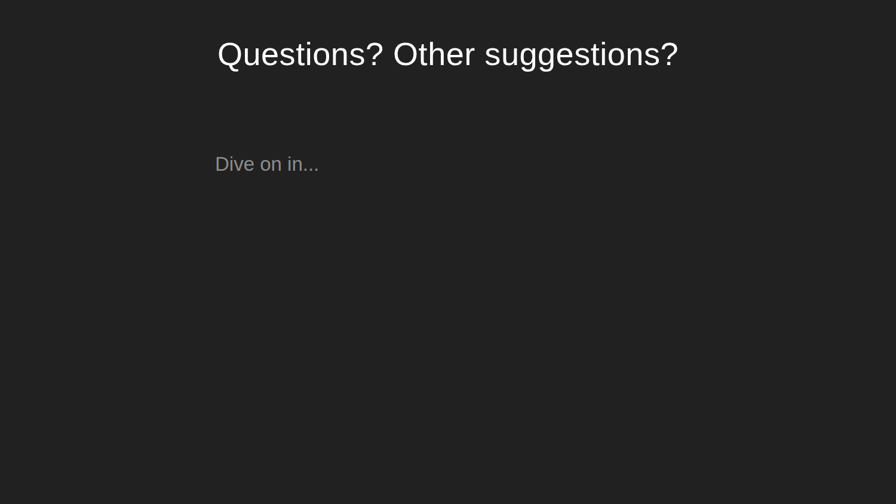Questions? Other suggestions?
Dive on in...